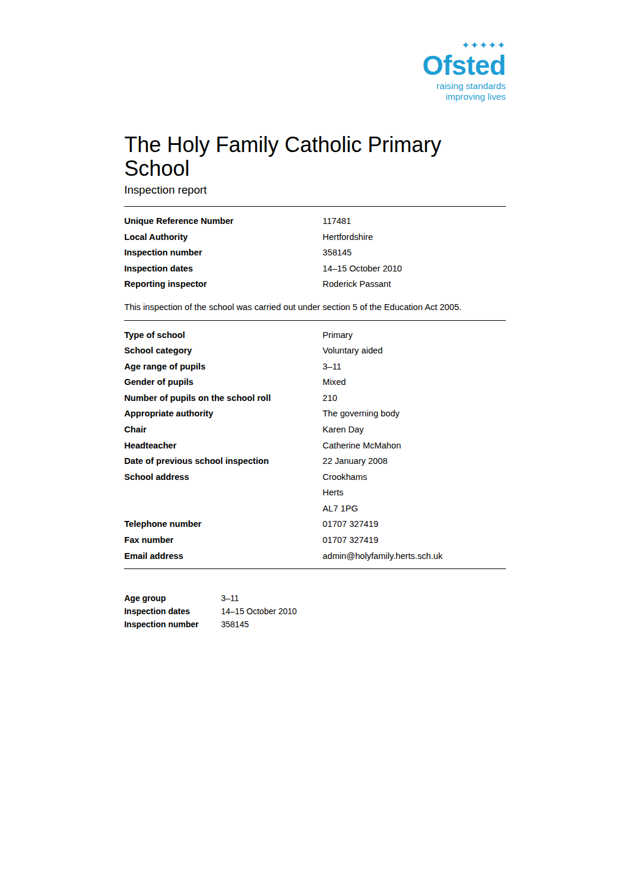✦✦✦✦✦
Ofsted
raising standards
improving lives
The Holy Family Catholic Primary School
Inspection report
| Unique Reference Number | 117481 |
| Local Authority | Hertfordshire |
| Inspection number | 358145 |
| Inspection dates | 14–15 October 2010 |
| Reporting inspector | Roderick Passant |
This inspection of the school was carried out under section 5 of the Education Act 2005.
| Type of school | Primary |
| School category | Voluntary aided |
| Age range of pupils | 3–11 |
| Gender of pupils | Mixed |
| Number of pupils on the school roll | 210 |
| Appropriate authority | The governing body |
| Chair | Karen Day |
| Headteacher | Catherine McMahon |
| Date of previous school inspection | 22 January 2008 |
| School address | Crookhams |
| | Herts |
| | AL7 1PG |
| Telephone number | 01707 327419 |
| Fax number | 01707 327419 |
| Email address | admin@holyfamily.herts.sch.uk |
| Age group | 3–11 |
| Inspection dates | 14–15 October 2010 |
| Inspection number | 358145 |